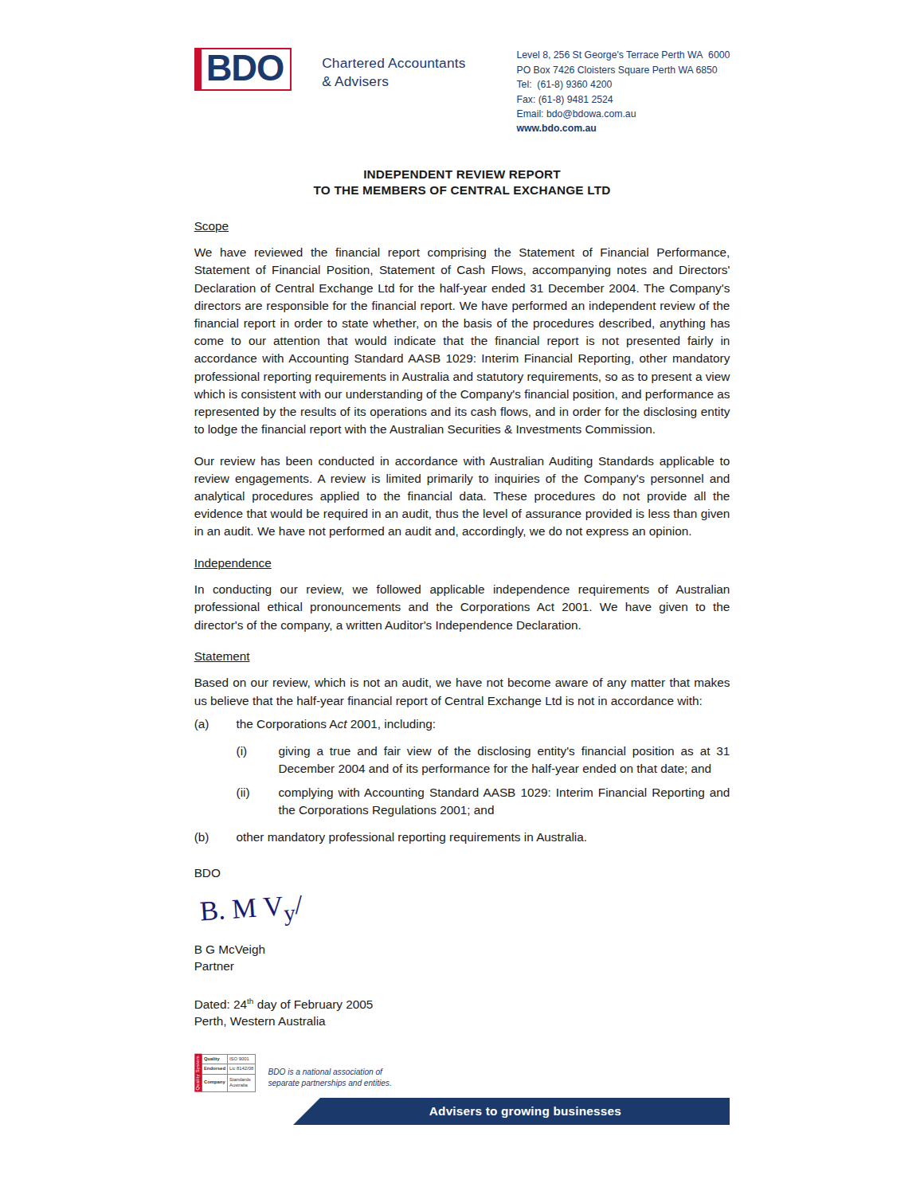BDO
Chartered Accountants
& Advisers
Level 8, 256 St George's Terrace Perth WA 6000
PO Box 7426 Cloisters Square Perth WA 6850
Tel: (61-8) 9360 4200
Fax: (61-8) 9481 2524
Email: bdo@bdowa.com.au
www.bdo.com.au
INDEPENDENT REVIEW REPORT
TO THE MEMBERS OF CENTRAL EXCHANGE LTD
Scope
We have reviewed the financial report comprising the Statement of Financial Performance, Statement of Financial Position, Statement of Cash Flows, accompanying notes and Directors' Declaration of Central Exchange Ltd for the half-year ended 31 December 2004. The Company's directors are responsible for the financial report. We have performed an independent review of the financial report in order to state whether, on the basis of the procedures described, anything has come to our attention that would indicate that the financial report is not presented fairly in accordance with Accounting Standard AASB 1029: Interim Financial Reporting, other mandatory professional reporting requirements in Australia and statutory requirements, so as to present a view which is consistent with our understanding of the Company's financial position, and performance as represented by the results of its operations and its cash flows, and in order for the disclosing entity to lodge the financial report with the Australian Securities & Investments Commission.
Our review has been conducted in accordance with Australian Auditing Standards applicable to review engagements. A review is limited primarily to inquiries of the Company's personnel and analytical procedures applied to the financial data. These procedures do not provide all the evidence that would be required in an audit, thus the level of assurance provided is less than given in an audit. We have not performed an audit and, accordingly, we do not express an opinion.
Independence
In conducting our review, we followed applicable independence requirements of Australian professional ethical pronouncements and the Corporations Act 2001. We have given to the director's of the company, a written Auditor's Independence Declaration.
Statement
Based on our review, which is not an audit, we have not become aware of any matter that makes us believe that the half-year financial report of Central Exchange Ltd is not in accordance with:
(a)
the Corporations Act 2001, including:
(i)
giving a true and fair view of the disclosing entity's financial position as at 31 December 2004 and of its performance for the half-year ended on that date; and
(ii)
complying with Accounting Standard AASB 1029: Interim Financial Reporting and the Corporations Regulations 2001; and
(b)
other mandatory professional reporting requirements in Australia.
BDO
B. M Vy/
B G McVeigh
Partner
Dated: 24th day of February 2005
Perth, Western Australia
Quality System
| Quality | ISO 9001 |
| Endorsed | Lic 8142/08 |
| Company | Standards Australia |
BDO is a national association of
separate partnerships and entities.
Advisers to growing businesses